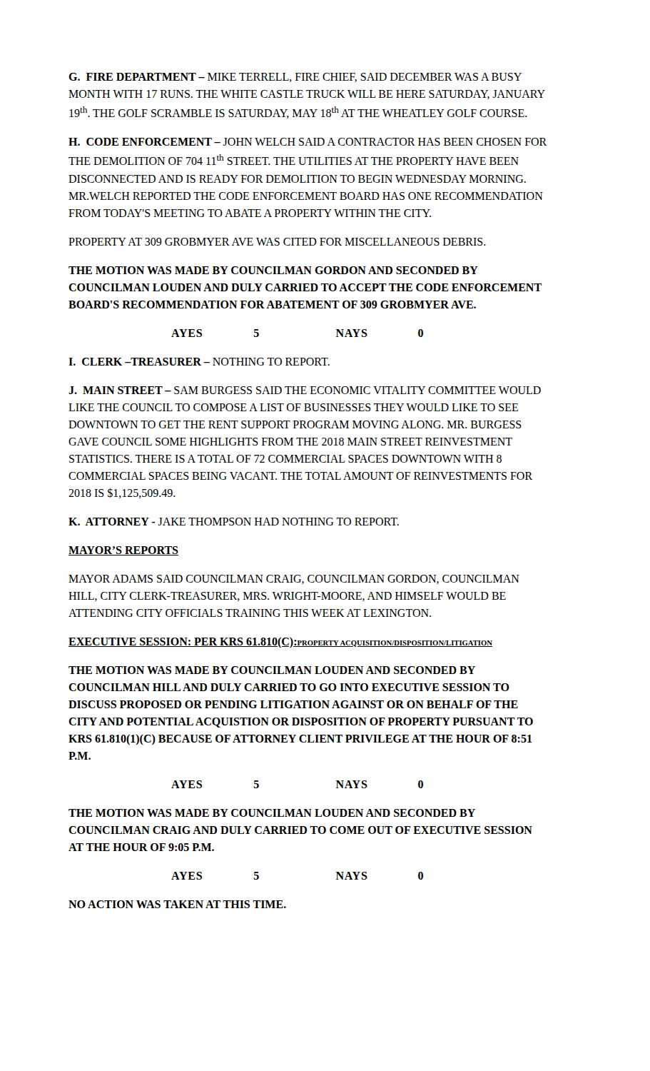G. FIRE DEPARTMENT – MIKE TERRELL, FIRE CHIEF, SAID DECEMBER WAS A BUSY MONTH WITH 17 RUNS. THE WHITE CASTLE TRUCK WILL BE HERE SATURDAY, JANUARY 19th. THE GOLF SCRAMBLE IS SATURDAY, MAY 18th AT THE WHEATLEY GOLF COURSE.
H. CODE ENFORCEMENT – JOHN WELCH SAID A CONTRACTOR HAS BEEN CHOSEN FOR THE DEMOLITION OF 704 11th STREET. THE UTILITIES AT THE PROPERTY HAVE BEEN DISCONNECTED AND IS READY FOR DEMOLITION TO BEGIN WEDNESDAY MORNING. MR.WELCH REPORTED THE CODE ENFORCEMENT BOARD HAS ONE RECOMMENDATION FROM TODAY'S MEETING TO ABATE A PROPERTY WITHIN THE CITY.
PROPERTY AT 309 GROBMYER AVE WAS CITED FOR MISCELLANEOUS DEBRIS.
THE MOTION WAS MADE BY COUNCILMAN GORDON AND SECONDED BY COUNCILMAN LOUDEN AND DULY CARRIED TO ACCEPT THE CODE ENFORCEMENT BOARD'S RECOMMENDATION FOR ABATEMENT OF 309 GROBMYER AVE.
AYES 5 NAYS 0
I. CLERK –TREASURER – NOTHING TO REPORT.
J. MAIN STREET – SAM BURGESS SAID THE ECONOMIC VITALITY COMMITTEE WOULD LIKE THE COUNCIL TO COMPOSE A LIST OF BUSINESSES THEY WOULD LIKE TO SEE DOWNTOWN TO GET THE RENT SUPPORT PROGRAM MOVING ALONG. MR. BURGESS GAVE COUNCIL SOME HIGHLIGHTS FROM THE 2018 MAIN STREET REINVESTMENT STATISTICS. THERE IS A TOTAL OF 72 COMMERCIAL SPACES DOWNTOWN WITH 8 COMMERCIAL SPACES BEING VACANT. THE TOTAL AMOUNT OF REINVESTMENTS FOR 2018 IS $1,125,509.49.
K. ATTORNEY - JAKE THOMPSON HAD NOTHING TO REPORT.
MAYOR’S REPORTS
MAYOR ADAMS SAID COUNCILMAN CRAIG, COUNCILMAN GORDON, COUNCILMAN HILL, CITY CLERK-TREASURER, MRS. WRIGHT-MOORE, AND HIMSELF WOULD BE ATTENDING CITY OFFICIALS TRAINING THIS WEEK AT LEXINGTON.
EXECUTIVE SESSION: PER KRS 61.810(C):PROPERTY ACQUISITION/DISPOSITION/LITIGATION
THE MOTION WAS MADE BY COUNCILMAN LOUDEN AND SECONDED BY COUNCILMAN HILL AND DULY CARRIED TO GO INTO EXECUTIVE SESSION TO DISCUSS PROPOSED OR PENDING LITIGATION AGAINST OR ON BEHALF OF THE CITY AND POTENTIAL ACQUISTION OR DISPOSITION OF PROPERTY PURSUANT TO KRS 61.810(1)(C) BECAUSE OF ATTORNEY CLIENT PRIVILEGE AT THE HOUR OF 8:51 P.M.
AYES 5 NAYS 0
THE MOTION WAS MADE BY COUNCILMAN LOUDEN AND SECONDED BY COUNCILMAN CRAIG AND DULY CARRIED TO COME OUT OF EXECUTIVE SESSION AT THE HOUR OF 9:05 P.M.
AYES 5 NAYS 0
NO ACTION WAS TAKEN AT THIS TIME.